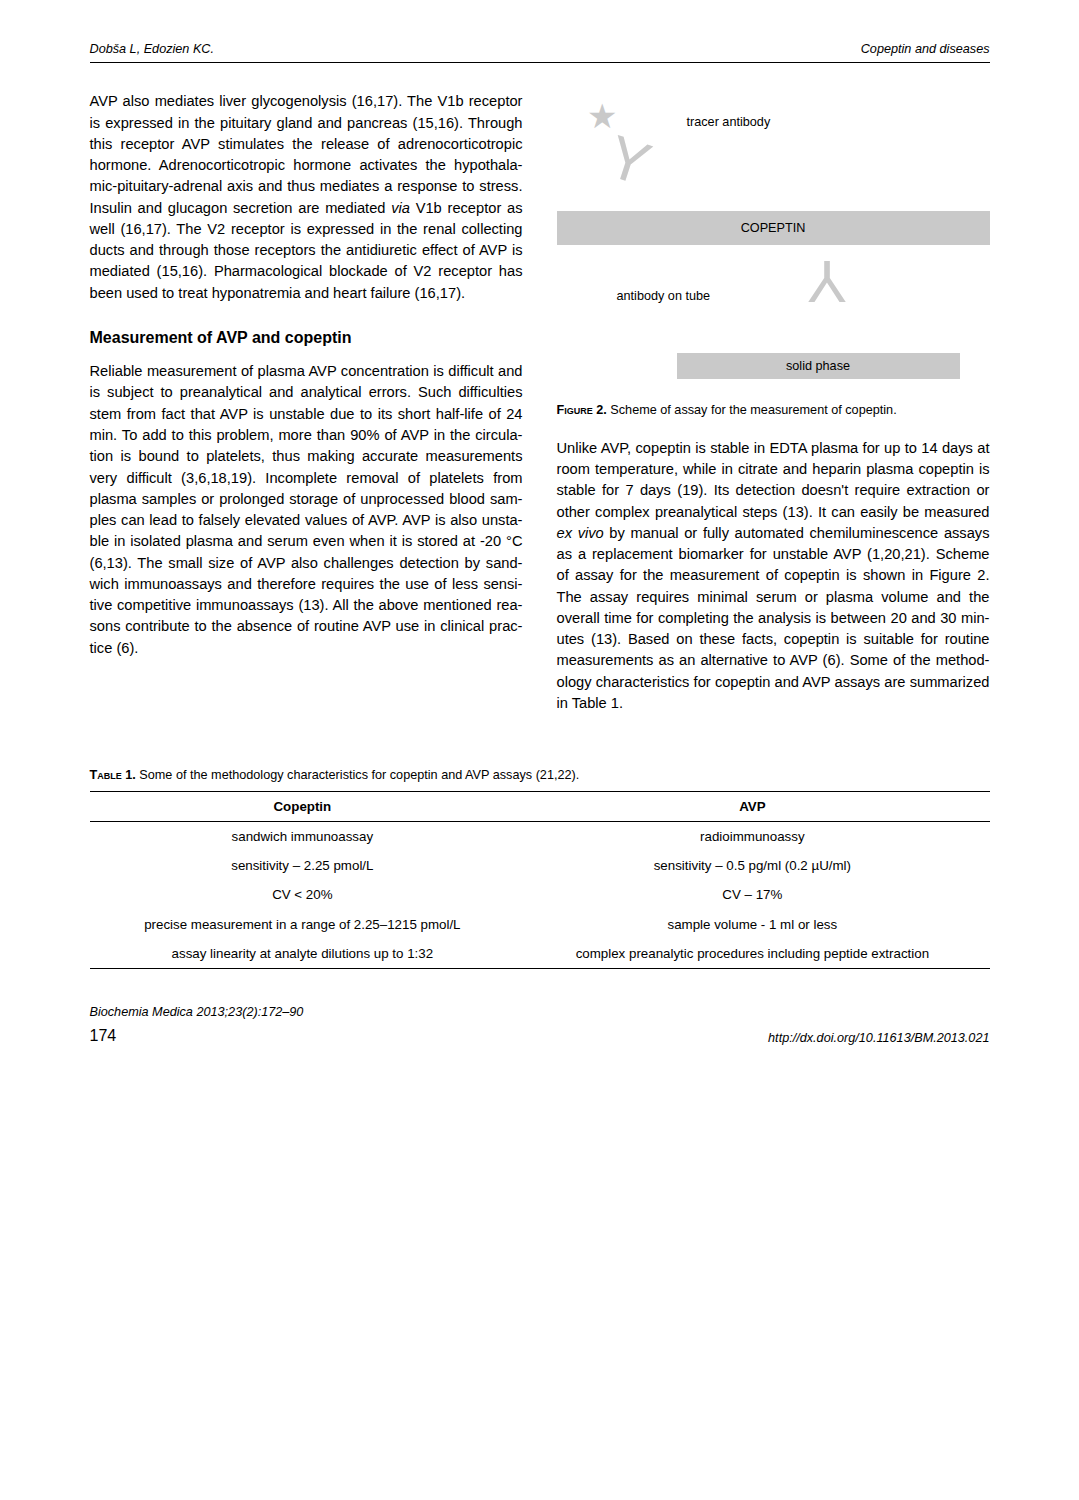Dobša L, Edozien KC. Copeptin and diseases
AVP also mediates liver glycogenolysis (16,17). The V1b receptor is expressed in the pituitary gland and pancreas (15,16). Through this receptor AVP stimulates the release of adrenocorticotropic hormone. Adrenocorticotropic hormone activates the hypothalamic-pituitary-adrenal axis and thus mediates a response to stress. Insulin and glucagon secretion are mediated via V1b receptor as well (16,17). The V2 receptor is expressed in the renal collecting ducts and through those receptors the antidiuretic effect of AVP is mediated (15,16). Pharmacological blockade of V2 receptor has been used to treat hyponatremia and heart failure (16,17).
Measurement of AVP and copeptin
Reliable measurement of plasma AVP concentration is difficult and is subject to preanalytical and analytical errors. Such difficulties stem from fact that AVP is unstable due to its short half-life of 24 min. To add to this problem, more than 90% of AVP in the circulation is bound to platelets, thus making accurate measurements very difficult (3,6,18,19). Incomplete removal of platelets from plasma samples or prolonged storage of unprocessed blood samples can lead to falsely elevated values of AVP. AVP is also unstable in isolated plasma and serum even when it is stored at -20 °C (6,13). The small size of AVP also challenges detection by sandwich immunoassays and therefore requires the use of less sensitive competitive immunoassays (13). All the above mentioned reasons contribute to the absence of routine AVP use in clinical practice (6).
★
Y
tracer antibody
COPEPTIN
Y
antibody on tube
solid phase
Figure 2. Scheme of assay for the measurement of copeptin.
Unlike AVP, copeptin is stable in EDTA plasma for up to 14 days at room temperature, while in citrate and heparin plasma copeptin is stable for 7 days (19). Its detection doesn't require extraction or other complex preanalytical steps (13). It can easily be measured ex vivo by manual or fully automated chemiluminescence assays as a replacement biomarker for unstable AVP (1,20,21). Scheme of assay for the measurement of copeptin is shown in Figure 2. The assay requires minimal serum or plasma volume and the overall time for completing the analysis is between 20 and 30 minutes (13). Based on these facts, copeptin is suitable for routine measurements as an alternative to AVP (6). Some of the methodology characteristics for copeptin and AVP assays are summarized in Table 1.
Table 1. Some of the methodology characteristics for copeptin and AVP assays (21,22).
| Copeptin | AVP |
| --- | --- |
| sandwich immunoassay | radioimmunoassy |
| sensitivity – 2.25 pmol/L | sensitivity – 0.5 pg/ml (0.2 µU/ml) |
| CV < 20% | CV – 17% |
| precise measurement in a range of 2.25–1215 pmol/L | sample volume - 1 ml or less |
| assay linearity at analyte dilutions up to 1:32 | complex preanalytic procedures including peptide extraction |
Biochemia Medica 2013;23(2):172–90 174
http://dx.doi.org/10.11613/BM.2013.021